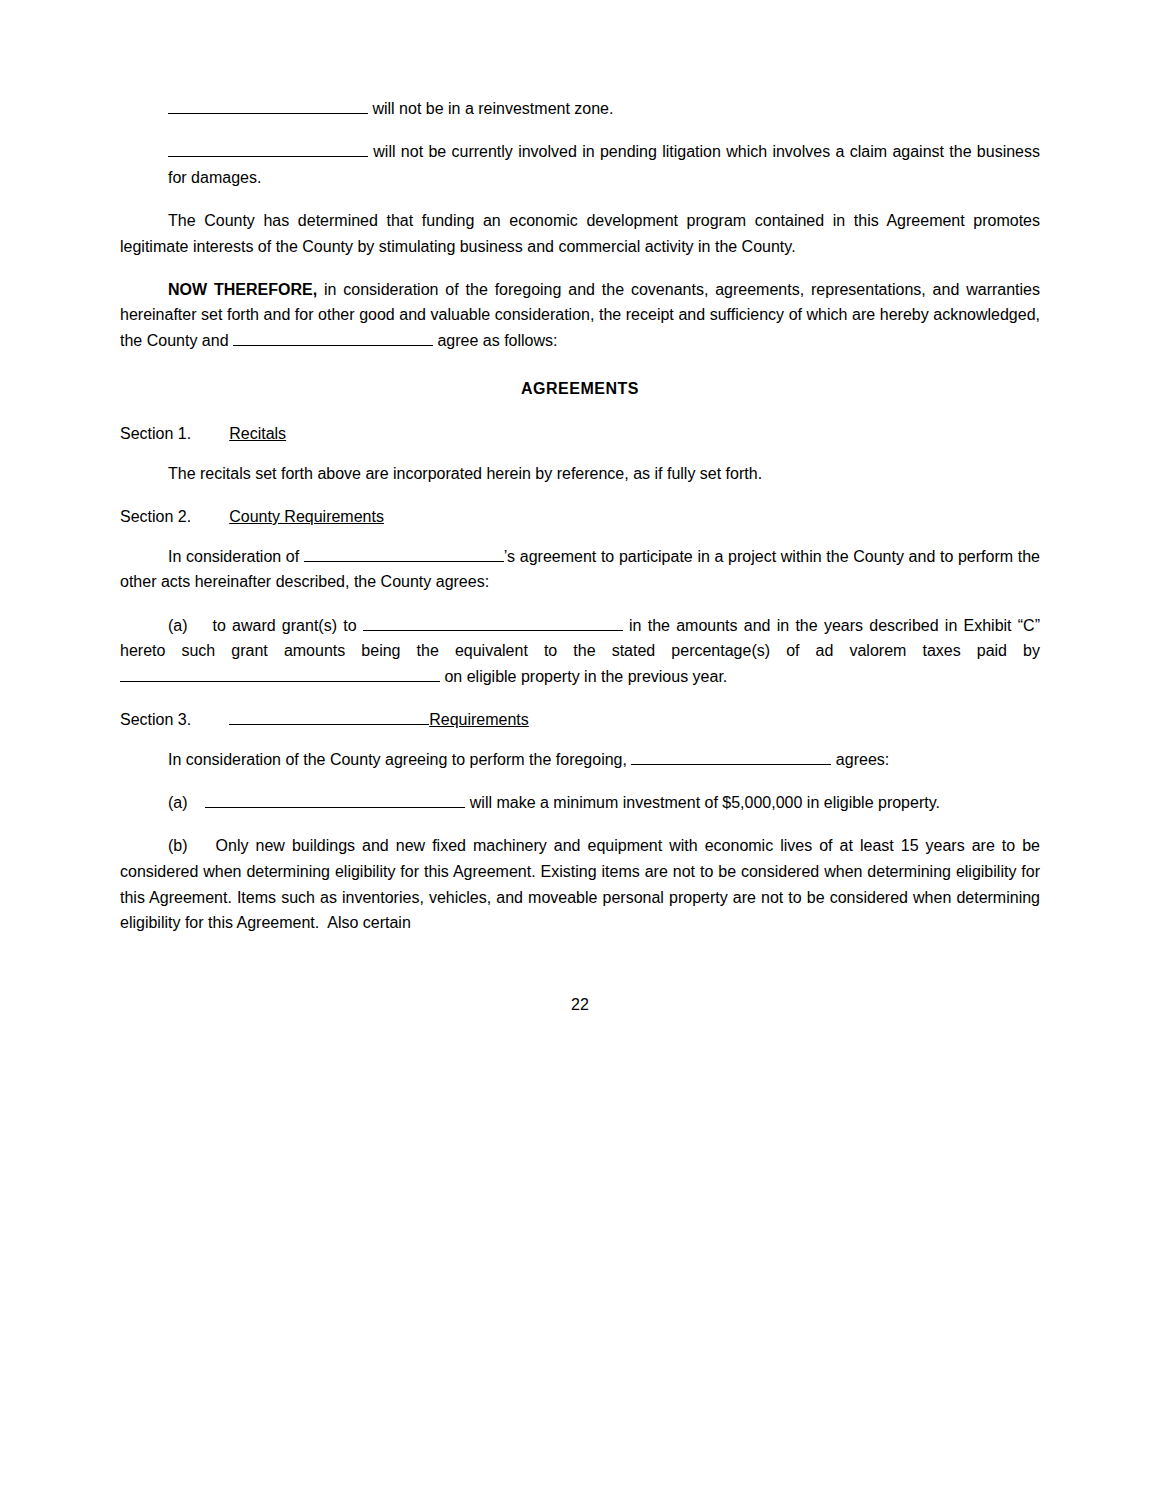will not be in a reinvestment zone.
will not be currently involved in pending litigation which involves a claim against the business for damages.
The County has determined that funding an economic development program contained in this Agreement promotes legitimate interests of the County by stimulating business and commercial activity in the County.
NOW THEREFORE, in consideration of the foregoing and the covenants, agreements, representations, and warranties hereinafter set forth and for other good and valuable consideration, the receipt and sufficiency of which are hereby acknowledged, the County and agree as follows:
AGREEMENTS
Section 1.
Recitals
The recitals set forth above are incorporated herein by reference, as if fully set forth.
Section 2.
County Requirements
In consideration of ’s agreement to participate in a project within the County and to perform the other acts hereinafter described, the County agrees:
(a) to award grant(s) to in the amounts and in the years described in Exhibit “C” hereto such grant amounts being the equivalent to the stated percentage(s) of ad valorem taxes paid by on eligible property in the previous year.
Section 3.
Requirements
In consideration of the County agreeing to perform the foregoing, agrees:
(a) will make a minimum investment of $5,000,000 in eligible property.
(b) Only new buildings and new fixed machinery and equipment with economic lives of at least 15 years are to be considered when determining eligibility for this Agreement. Existing items are not to be considered when determining eligibility for this Agreement. Items such as inventories, vehicles, and moveable personal property are not to be considered when determining eligibility for this Agreement. Also certain
22